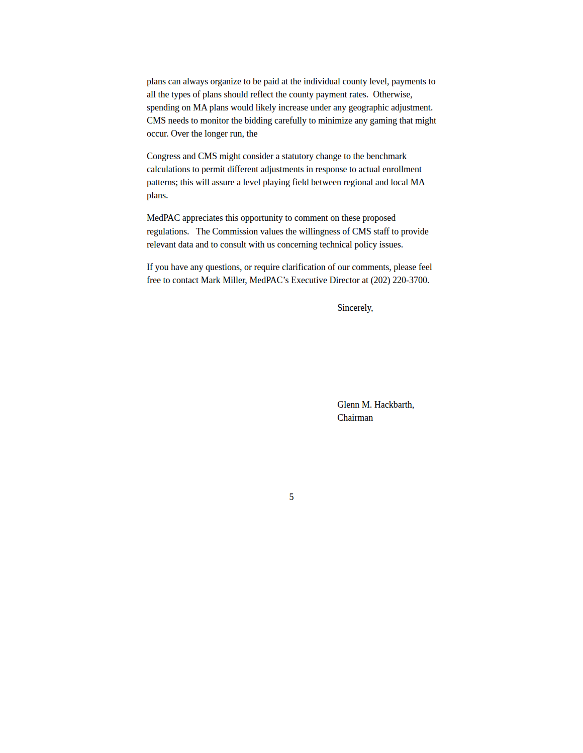plans can always organize to be paid at the individual county level, payments to all the types of plans should reflect the county payment rates. Otherwise, spending on MA plans would likely increase under any geographic adjustment. CMS needs to monitor the bidding carefully to minimize any gaming that might occur. Over the longer run, the
Congress and CMS might consider a statutory change to the benchmark calculations to permit different adjustments in response to actual enrollment patterns; this will assure a level playing field between regional and local MA plans.
MedPAC appreciates this opportunity to comment on these proposed regulations. The Commission values the willingness of CMS staff to provide relevant data and to consult with us concerning technical policy issues.
If you have any questions, or require clarification of our comments, please feel free to contact Mark Miller, MedPAC’s Executive Director at (202) 220-3700.
Sincerely,
Glenn M. Hackbarth,
Chairman
5